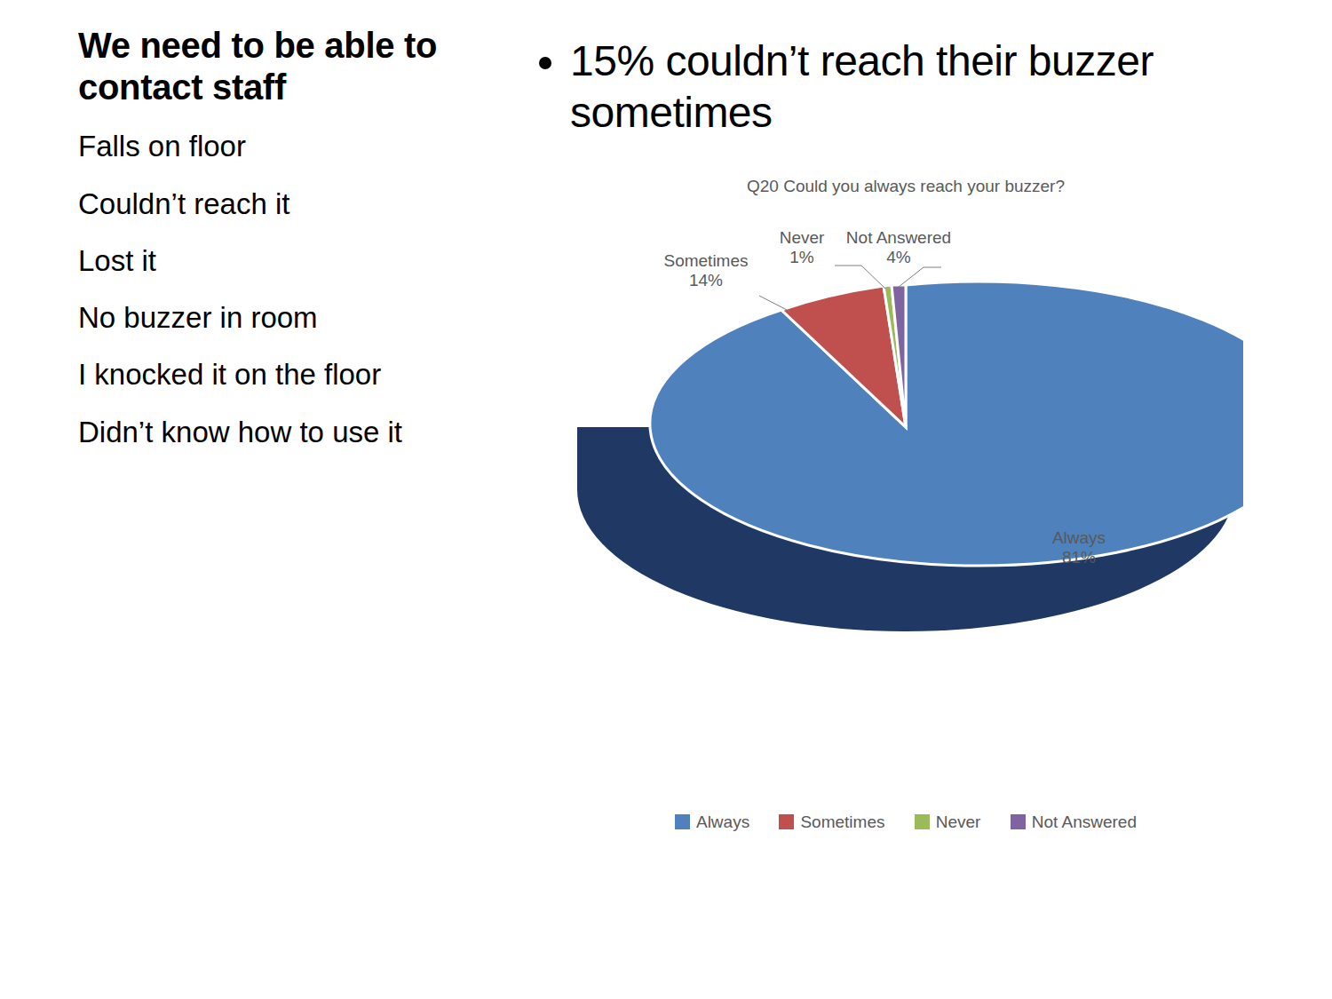We need to be able to contact staff
Falls on floor
Couldn’t reach it
Lost it
No buzzer in room
I knocked it on the floor
Didn’t know how to use it
15% couldn’t reach their buzzer sometimes
Q20 Could you always reach your buzzer?
Always: 81% (starts at 12 o'clock, clockwise)
Never
1%
Not Answered
4%
Sometimes
14%
Always
81%
Always Sometimes Never Not Answered